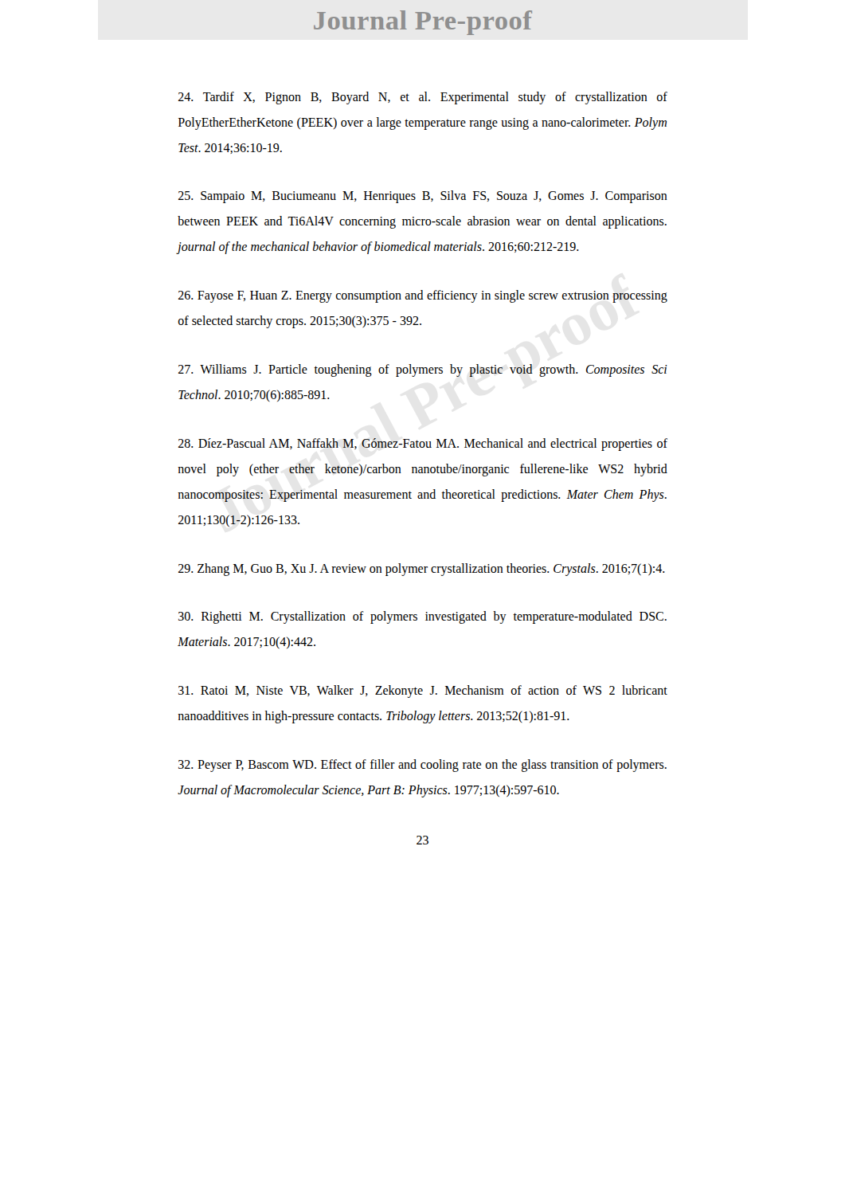Journal Pre-proof
Journal Pre-proof
24. Tardif X, Pignon B, Boyard N, et al. Experimental study of crystallization of PolyEtherEtherKetone (PEEK) over a large temperature range using a nano-calorimeter. Polym Test. 2014;36:10-19.
25. Sampaio M, Buciumeanu M, Henriques B, Silva FS, Souza J, Gomes J. Comparison between PEEK and Ti6Al4V concerning micro-scale abrasion wear on dental applications. journal of the mechanical behavior of biomedical materials. 2016;60:212-219.
26. Fayose F, Huan Z. Energy consumption and efficiency in single screw extrusion processing of selected starchy crops. 2015;30(3):375 - 392.
27. Williams J. Particle toughening of polymers by plastic void growth. Composites Sci Technol. 2010;70(6):885-891.
28. Díez-Pascual AM, Naffakh M, Gómez-Fatou MA. Mechanical and electrical properties of novel poly (ether ether ketone)/carbon nanotube/inorganic fullerene-like WS2 hybrid nanocomposites: Experimental measurement and theoretical predictions. Mater Chem Phys. 2011;130(1-2):126-133.
29. Zhang M, Guo B, Xu J. A review on polymer crystallization theories. Crystals. 2016;7(1):4.
30. Righetti M. Crystallization of polymers investigated by temperature-modulated DSC. Materials. 2017;10(4):442.
31. Ratoi M, Niste VB, Walker J, Zekonyte J. Mechanism of action of WS 2 lubricant nanoadditives in high-pressure contacts. Tribology letters. 2013;52(1):81-91.
32. Peyser P, Bascom WD. Effect of filler and cooling rate on the glass transition of polymers. Journal of Macromolecular Science, Part B: Physics. 1977;13(4):597-610.
23